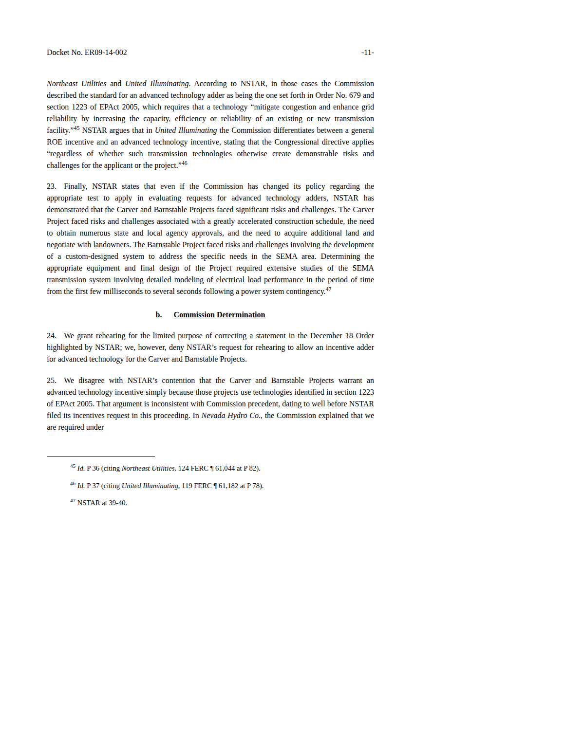Docket No. ER09-14-002 -11-
Northeast Utilities and United Illuminating. According to NSTAR, in those cases the Commission described the standard for an advanced technology adder as being the one set forth in Order No. 679 and section 1223 of EPAct 2005, which requires that a technology “mitigate congestion and enhance grid reliability by increasing the capacity, efficiency or reliability of an existing or new transmission facility.”45 NSTAR argues that in United Illuminating the Commission differentiates between a general ROE incentive and an advanced technology incentive, stating that the Congressional directive applies “regardless of whether such transmission technologies otherwise create demonstrable risks and challenges for the applicant or the project.”46
23. Finally, NSTAR states that even if the Commission has changed its policy regarding the appropriate test to apply in evaluating requests for advanced technology adders, NSTAR has demonstrated that the Carver and Barnstable Projects faced significant risks and challenges. The Carver Project faced risks and challenges associated with a greatly accelerated construction schedule, the need to obtain numerous state and local agency approvals, and the need to acquire additional land and negotiate with landowners. The Barnstable Project faced risks and challenges involving the development of a custom-designed system to address the specific needs in the SEMA area. Determining the appropriate equipment and final design of the Project required extensive studies of the SEMA transmission system involving detailed modeling of electrical load performance in the period of time from the first few milliseconds to several seconds following a power system contingency.47
b. Commission Determination
24. We grant rehearing for the limited purpose of correcting a statement in the December 18 Order highlighted by NSTAR; we, however, deny NSTAR’s request for rehearing to allow an incentive adder for advanced technology for the Carver and Barnstable Projects.
25. We disagree with NSTAR’s contention that the Carver and Barnstable Projects warrant an advanced technology incentive simply because those projects use technologies identified in section 1223 of EPAct 2005. That argument is inconsistent with Commission precedent, dating to well before NSTAR filed its incentives request in this proceeding. In Nevada Hydro Co., the Commission explained that we are required under
45 Id. P 36 (citing Northeast Utilities, 124 FERC ¶ 61,044 at P 82).
46 Id. P 37 (citing United Illuminating, 119 FERC ¶ 61,182 at P 78).
47 NSTAR at 39-40.